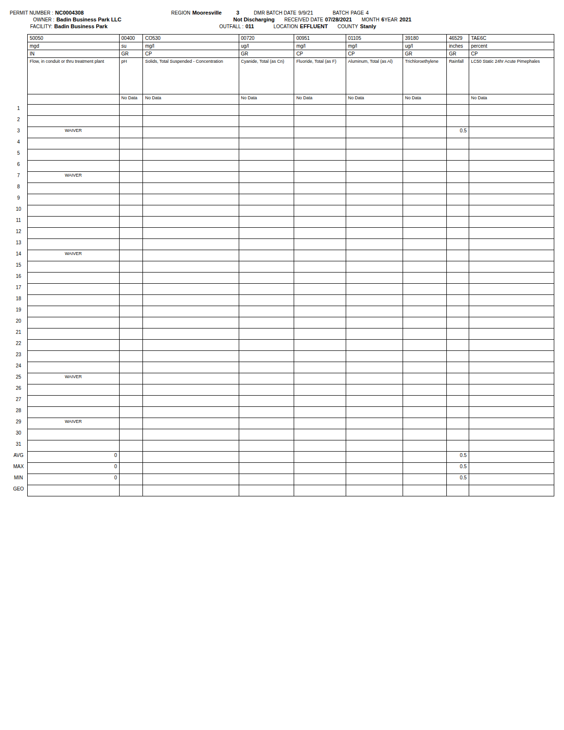PERMIT NUMBER : NC0004308 REGION Mooresville 3 DMR BATCH DATE 9/9/21 BATCH PAGE 4
OWNER : Badin Business Park LLC Not Discharging RECEIVED DATE 07/28/2021 MONTH 6 YEAR 2021
FACILITY: Badin Business Park OUTFALL : 011 LOCATION EFFLUENT COUNTY Stanly
| | 50050 | 00400 | CO530 | 00720 | 00951 | 01105 | 39180 | 46529 | TAE6C |
| | mgd | su | mg/l | ug/l | mg/l | mg/l | ug/l | inches | percent |
| | IN | GR | CP | GR | CP | CP | GR | GR | CP |
| | Flow, in conduit or thru treatment plant | pH | Solids, Total Suspended - Concentration | Cyanide, Total (as Cn) | Fluoride, Total (as F) | Aluminum, Total (as Al) | Trichloroethylene | Rainfall | LC50 Static 24hr Acute Pimephales |
| | | No Data | No Data | No Data | No Data | No Data | No Data | | No Data |
| 1 | | | | | | | | | |
| 2 | | | | | | | | | |
| 3 | WAIVER | | | | | | | 0.5 | |
| 4 | | | | | | | | | |
| 5 | | | | | | | | | |
| 6 | | | | | | | | | |
| 7 | WAIVER | | | | | | | | |
| 8 | | | | | | | | | |
| 9 | | | | | | | | | |
| 10 | | | | | | | | | |
| 11 | | | | | | | | | |
| 12 | | | | | | | | | |
| 13 | | | | | | | | | |
| 14 | WAIVER | | | | | | | | |
| 15 | | | | | | | | | |
| 16 | | | | | | | | | |
| 17 | | | | | | | | | |
| 18 | | | | | | | | | |
| 19 | | | | | | | | | |
| 20 | | | | | | | | | |
| 21 | | | | | | | | | |
| 22 | | | | | | | | | |
| 23 | | | | | | | | | |
| 24 | | | | | | | | | |
| 25 | WAIVER | | | | | | | | |
| 26 | | | | | | | | | |
| 27 | | | | | | | | | |
| 28 | | | | | | | | | |
| 29 | WAIVER | | | | | | | | |
| 30 | | | | | | | | | |
| 31 | | | | | | | | | |
| AVG | 0 | | | | | | | 0.5 | |
| MAX | 0 | | | | | | | 0.5 | |
| MIN | 0 | | | | | | | 0.5 | |
| GEO | | | | | | | | | |